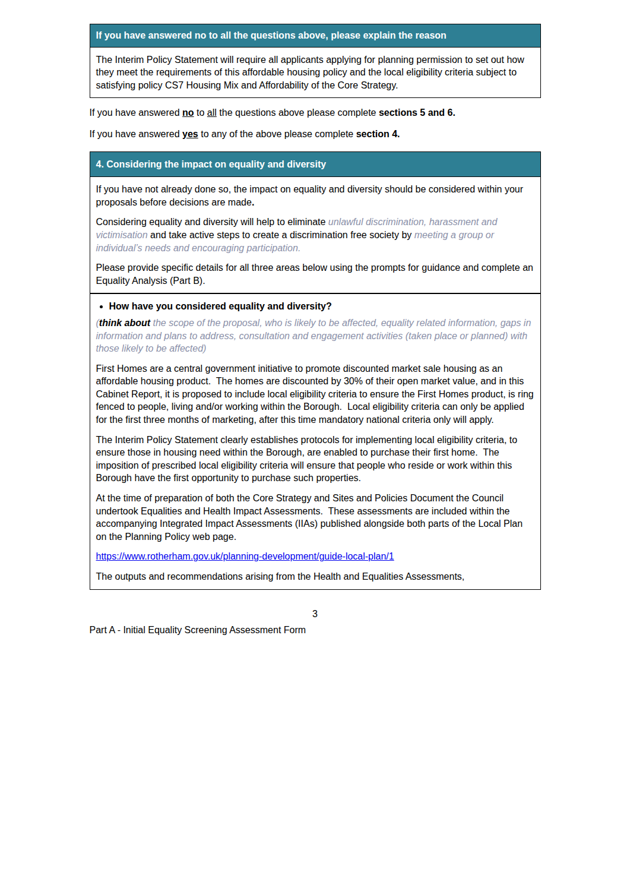If you have answered no to all the questions above, please explain the reason
The Interim Policy Statement will require all applicants applying for planning permission to set out how they meet the requirements of this affordable housing policy and the local eligibility criteria subject to satisfying policy CS7 Housing Mix and Affordability of the Core Strategy.
If you have answered no to all the questions above please complete sections 5 and 6.
If you have answered yes to any of the above please complete section 4.
4. Considering the impact on equality and diversity
If you have not already done so, the impact on equality and diversity should be considered within your proposals before decisions are made.
Considering equality and diversity will help to eliminate unlawful discrimination, harassment and victimisation and take active steps to create a discrimination free society by meeting a group or individual’s needs and encouraging participation.
Please provide specific details for all three areas below using the prompts for guidance and complete an Equality Analysis (Part B).
How have you considered equality and diversity?
(think about the scope of the proposal, who is likely to be affected, equality related information, gaps in information and plans to address, consultation and engagement activities (taken place or planned) with those likely to be affected)
First Homes are a central government initiative to promote discounted market sale housing as an affordable housing product. The homes are discounted by 30% of their open market value, and in this Cabinet Report, it is proposed to include local eligibility criteria to ensure the First Homes product, is ring fenced to people, living and/or working within the Borough. Local eligibility criteria can only be applied for the first three months of marketing, after this time mandatory national criteria only will apply.
The Interim Policy Statement clearly establishes protocols for implementing local eligibility criteria, to ensure those in housing need within the Borough, are enabled to purchase their first home. The imposition of prescribed local eligibility criteria will ensure that people who reside or work within this Borough have the first opportunity to purchase such properties.
At the time of preparation of both the Core Strategy and Sites and Policies Document the Council undertook Equalities and Health Impact Assessments. These assessments are included within the accompanying Integrated Impact Assessments (IIAs) published alongside both parts of the Local Plan on the Planning Policy web page.
https://www.rotherham.gov.uk/planning-development/guide-local-plan/1
The outputs and recommendations arising from the Health and Equalities Assessments,
3
Part A - Initial Equality Screening Assessment Form